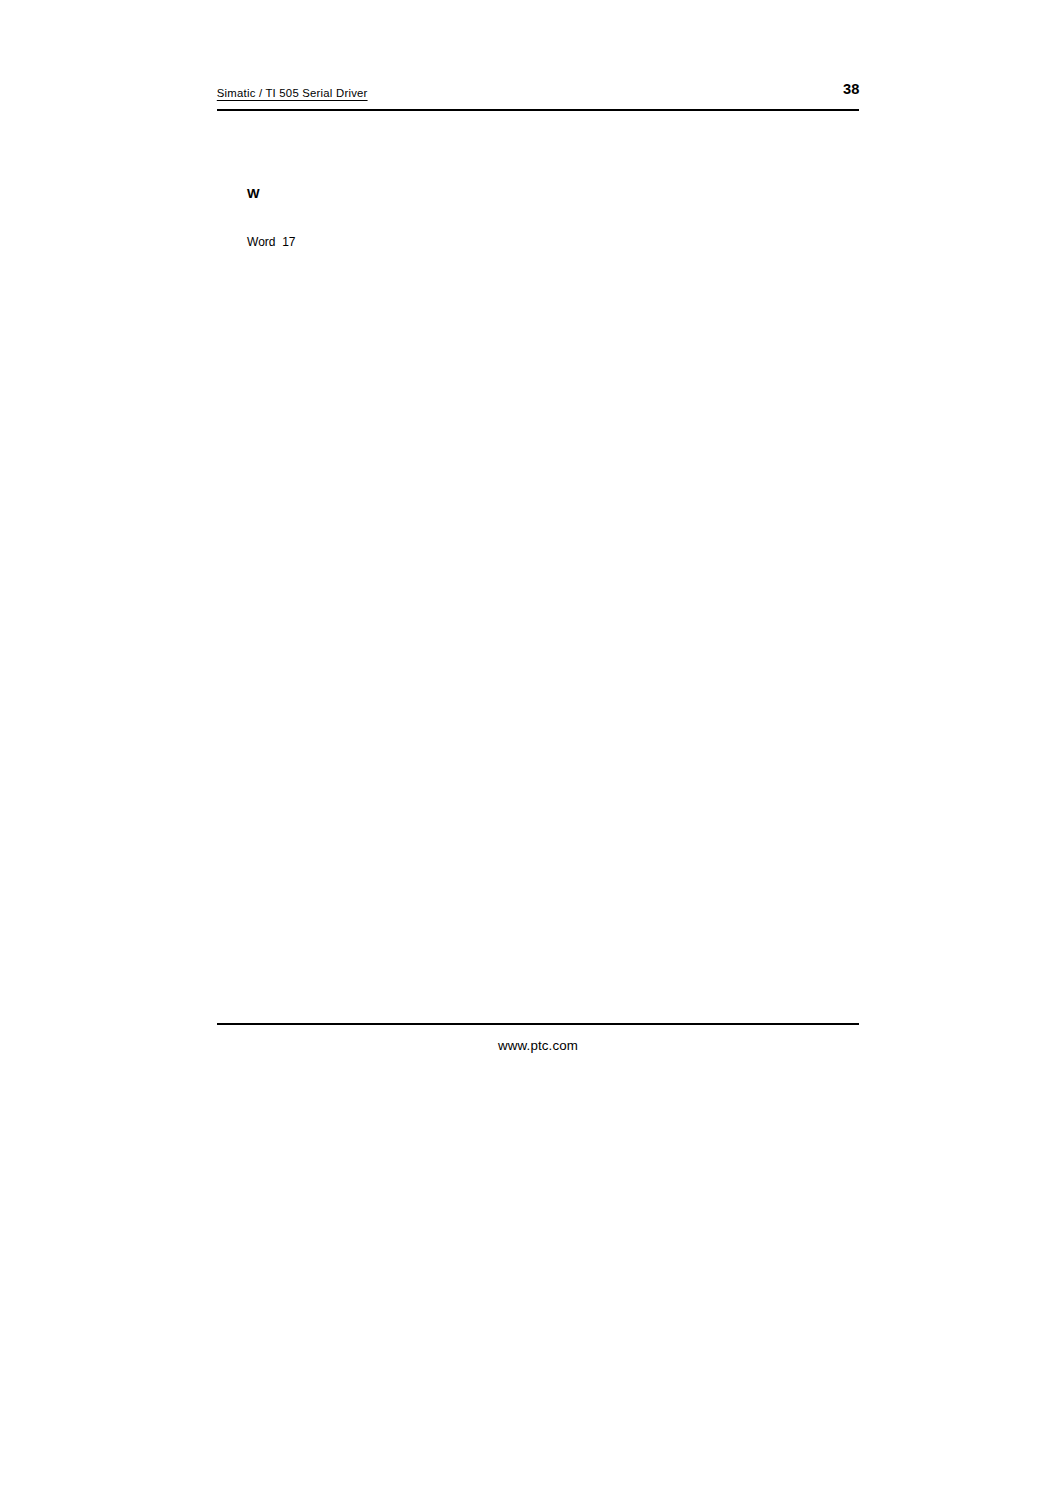Simatic / TI 505 Serial Driver 38
W
Word 17
www.ptc.com